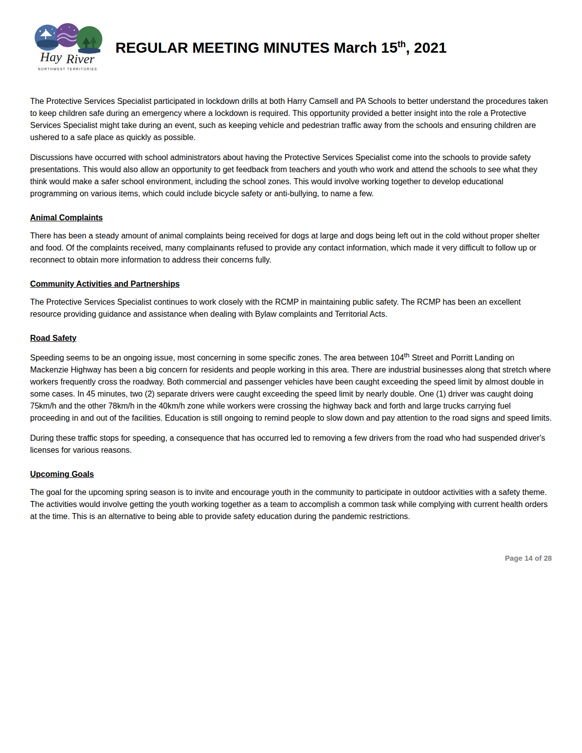Hay River NORTHWEST TERRITORIES
REGULAR MEETING MINUTES March 15th, 2021
The Protective Services Specialist participated in lockdown drills at both Harry Camsell and PA Schools to better understand the procedures taken to keep children safe during an emergency where a lockdown is required. This opportunity provided a better insight into the role a Protective Services Specialist might take during an event, such as keeping vehicle and pedestrian traffic away from the schools and ensuring children are ushered to a safe place as quickly as possible.
Discussions have occurred with school administrators about having the Protective Services Specialist come into the schools to provide safety presentations. This would also allow an opportunity to get feedback from teachers and youth who work and attend the schools to see what they think would make a safer school environment, including the school zones. This would involve working together to develop educational programming on various items, which could include bicycle safety or anti-bullying, to name a few.
Animal Complaints
There has been a steady amount of animal complaints being received for dogs at large and dogs being left out in the cold without proper shelter and food. Of the complaints received, many complainants refused to provide any contact information, which made it very difficult to follow up or reconnect to obtain more information to address their concerns fully.
Community Activities and Partnerships
The Protective Services Specialist continues to work closely with the RCMP in maintaining public safety. The RCMP has been an excellent resource providing guidance and assistance when dealing with Bylaw complaints and Territorial Acts.
Road Safety
Speeding seems to be an ongoing issue, most concerning in some specific zones. The area between 104th Street and Porritt Landing on Mackenzie Highway has been a big concern for residents and people working in this area. There are industrial businesses along that stretch where workers frequently cross the roadway. Both commercial and passenger vehicles have been caught exceeding the speed limit by almost double in some cases. In 45 minutes, two (2) separate drivers were caught exceeding the speed limit by nearly double. One (1) driver was caught doing 75km/h and the other 78km/h in the 40km/h zone while workers were crossing the highway back and forth and large trucks carrying fuel proceeding in and out of the facilities. Education is still ongoing to remind people to slow down and pay attention to the road signs and speed limits.
During these traffic stops for speeding, a consequence that has occurred led to removing a few drivers from the road who had suspended driver's licenses for various reasons.
Upcoming Goals
The goal for the upcoming spring season is to invite and encourage youth in the community to participate in outdoor activities with a safety theme. The activities would involve getting the youth working together as a team to accomplish a common task while complying with current health orders at the time. This is an alternative to being able to provide safety education during the pandemic restrictions.
Page 14 of 28